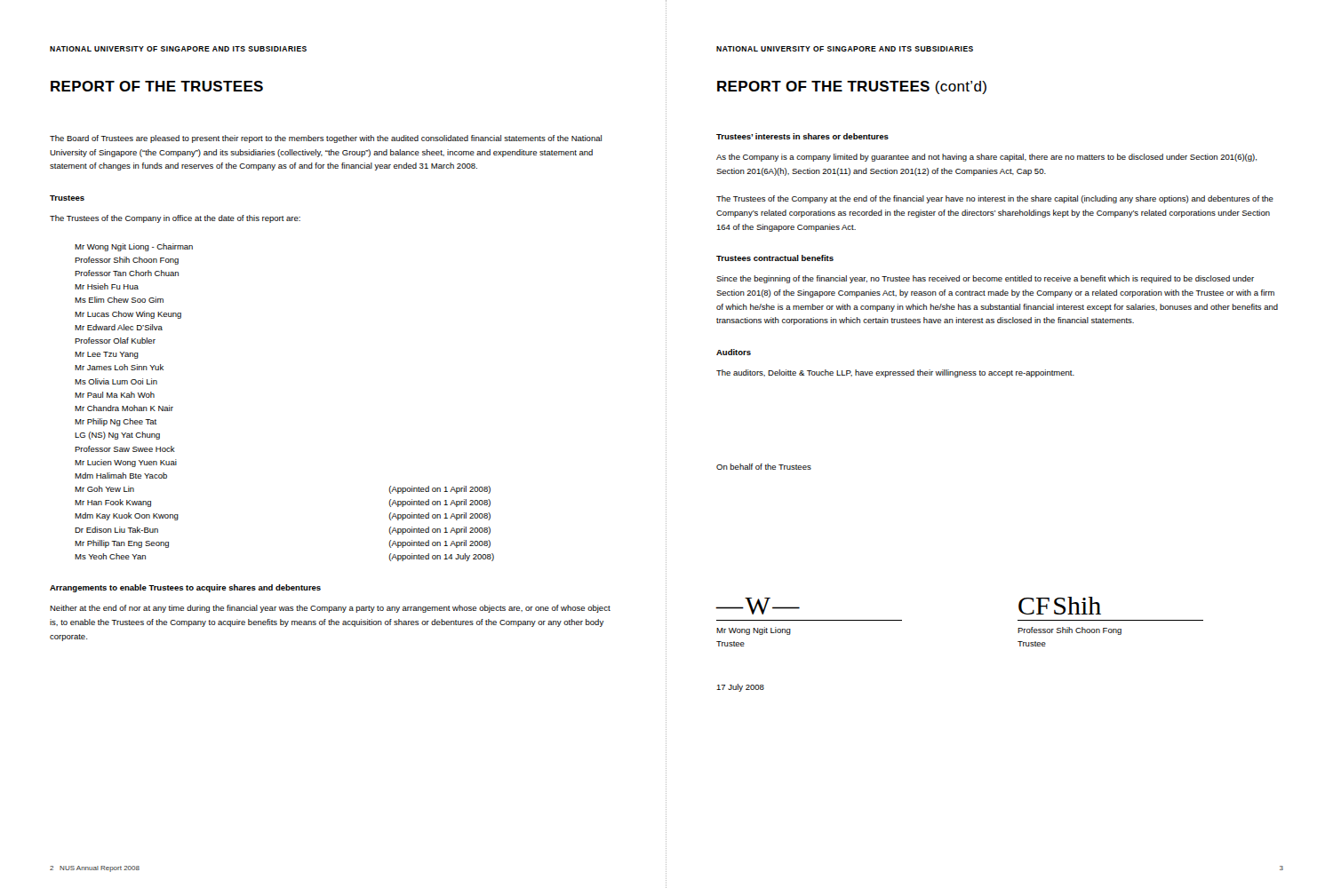National University of Singapore and its Subsidiaries
Report of the Trustees
The Board of Trustees are pleased to present their report to the members together with the audited consolidated financial statements of the National University of Singapore (“the Company”) and its subsidiaries (collectively, “the Group”) and balance sheet, income and expenditure statement and statement of changes in funds and reserves of the Company as of and for the financial year ended 31 March 2008.
Trustees
The Trustees of the Company in office at the date of this report are:
Mr Wong Ngit Liong - Chairman
Professor Shih Choon Fong
Professor Tan Chorh Chuan
Mr Hsieh Fu Hua
Ms Elim Chew Soo Gim
Mr Lucas Chow Wing Keung
Mr Edward Alec D’Silva
Professor Olaf Kubler
Mr Lee Tzu Yang
Mr James Loh Sinn Yuk
Ms Olivia Lum Ooi Lin
Mr Paul Ma Kah Woh
Mr Chandra Mohan K Nair
Mr Philip Ng Chee Tat
LG (NS) Ng Yat Chung
Professor Saw Swee Hock
Mr Lucien Wong Yuen Kuai
Mdm Halimah Bte Yacob
Mr Goh Yew Lin(Appointed on 1 April 2008)
Mr Han Fook Kwang(Appointed on 1 April 2008)
Mdm Kay Kuok Oon Kwong(Appointed on 1 April 2008)
Dr Edison Liu Tak-Bun(Appointed on 1 April 2008)
Mr Phillip Tan Eng Seong(Appointed on 1 April 2008)
Ms Yeoh Chee Yan(Appointed on 14 July 2008)
Arrangements to enable Trustees to acquire shares and debentures
Neither at the end of nor at any time during the financial year was the Company a party to any arrangement whose objects are, or one of whose object is, to enable the Trustees of the Company to acquire benefits by means of the acquisition of shares or debentures of the Company or any other body corporate.
2 NUS Annual Report 2008
National University of Singapore and its Subsidiaries
Report of the Trustees (cont’d)
Trustees’ interests in shares or debentures
As the Company is a company limited by guarantee and not having a share capital, there are no matters to be disclosed under Section 201(6)(g), Section 201(6A)(h), Section 201(11) and Section 201(12) of the Companies Act, Cap 50.
The Trustees of the Company at the end of the financial year have no interest in the share capital (including any share options) and debentures of the Company’s related corporations as recorded in the register of the directors’ shareholdings kept by the Company’s related corporations under Section 164 of the Singapore Companies Act.
Trustees contractual benefits
Since the beginning of the financial year, no Trustee has received or become entitled to receive a benefit which is required to be disclosed under Section 201(8) of the Singapore Companies Act, by reason of a contract made by the Company or a related corporation with the Trustee or with a firm of which he/she is a member or with a company in which he/she has a substantial financial interest except for salaries, bonuses and other benefits and transactions with corporations in which certain trustees have an interest as disclosed in the financial statements.
Auditors
The auditors, Deloitte & Touche LLP, have expressed their willingness to accept re-appointment.
On behalf of the Trustees
— W —
Mr Wong Ngit Liong
Trustee
CF Shih
Professor Shih Choon Fong
Trustee
17 July 2008
3